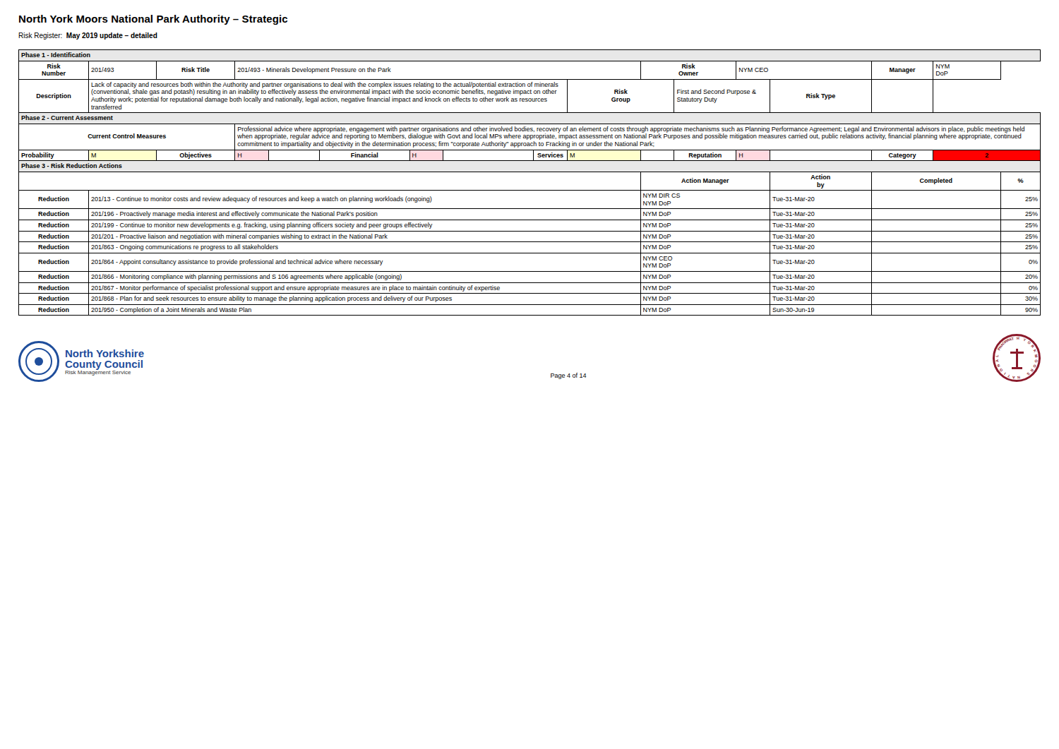North York Moors National Park Authority – Strategic
Risk Register: May 2019 update – detailed
| Phase 1 - Identification |
| Risk Number | 201/493 | Risk Title | 201/493 - Minerals Development Pressure on the Park | Risk Owner | NYM CEO | Manager | NYM DoP |
| Description | Lack of capacity and resources both within the Authority and partner organisations to deal with the complex issues relating to the actual/potential extraction of minerals (conventional, shale gas and potash) resulting in an inability to effectively assess the environmental impact with the socio economic benefits, negative impact on other Authority work; potential for reputational damage both locally and nationally, legal action, negative financial impact and knock on effects to other work as resources transferred | Risk Group | First and Second Purpose & Statutory Duty | Risk Type | |
| Phase 2 - Current Assessment |
| Current Control Measures | Professional advice where appropriate, engagement with partner organisations and other involved bodies, recovery of an element of costs through appropriate mechanisms such as Planning Performance Agreement; Legal and Environmental advisors in place, public meetings held when appropriate, regular advice and reporting to Members, dialogue with Govt and local MPs where appropriate, impact assessment on National Park Purposes and possible mitigation measures carried out, public relations activity, financial planning where appropriate, continued commitment to impartiality and objectivity in the determination process; firm "corporate Authority" approach to Fracking in or under the National Park; |
| Probability | M | Objectives | H | | Financial | H | | Services | M | | Reputation | H | | Category | 2 |
| Phase 3 - Risk Reduction Actions |
| | Action Manager | Action by | Completed | % |
| Reduction | 201/13 - Continue to monitor costs and review adequacy of resources and keep a watch on planning workloads (ongoing) | NYM DIR CS NYM DoP | Tue-31-Mar-20 | | 25% |
| Reduction | 201/196 - Proactively manage media interest and effectively communicate the National Park's position | NYM DoP | Tue-31-Mar-20 | | 25% |
| Reduction | 201/199 - Continue to monitor new developments e.g. fracking, using planning officers society and peer groups effectively | NYM DoP | Tue-31-Mar-20 | | 25% |
| Reduction | 201/201 - Proactive liaison and negotiation with mineral companies wishing to extract in the National Park | NYM DoP | Tue-31-Mar-20 | | 25% |
| Reduction | 201/863 - Ongoing communications re progress to all stakeholders | NYM DoP | Tue-31-Mar-20 | | 25% |
| Reduction | 201/864 - Appoint consultancy assistance to provide professional and technical advice where necessary | NYM CEO NYM DoP | Tue-31-Mar-20 | | 0% |
| Reduction | 201/866 - Monitoring compliance with planning permissions and S 106 agreements where applicable (ongoing) | NYM DoP | Tue-31-Mar-20 | | 20% |
| Reduction | 201/867 - Monitor performance of specialist professional support and ensure appropriate measures are in place to maintain continuity of expertise | NYM DoP | Tue-31-Mar-20 | | 0% |
| Reduction | 201/868 - Plan for and seek resources to ensure ability to manage the planning application process and delivery of our Purposes | NYM DoP | Tue-31-Mar-20 | | 30% |
| Reduction | 201/950 - Completion of a Joint Minerals and Waste Plan | NYM DoP | Sun-30-Jun-19 | | 90% |
North Yorkshire
County Council
Risk Management Service
Page 4 of 14
N O R T H Y O R K M O O R S N A T I O N A L P A R K